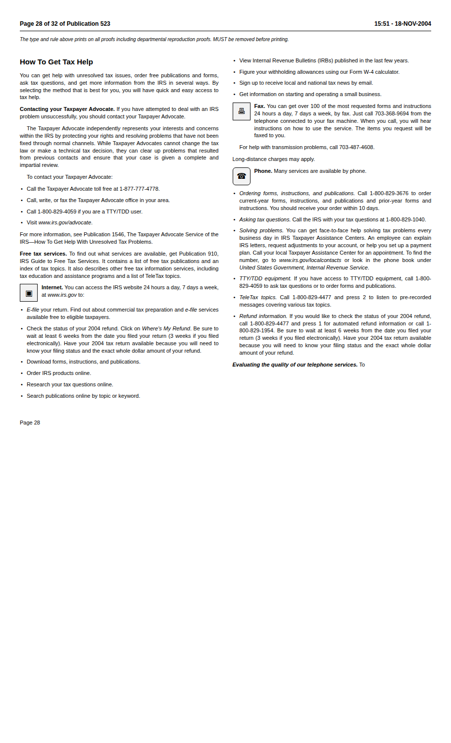Page 28 of 32 of Publication 523 15:51 - 18-NOV-2004
The type and rule above prints on all proofs including departmental reproduction proofs. MUST be removed before printing.
How To Get Tax Help
You can get help with unresolved tax issues, order free publications and forms, ask tax questions, and get more information from the IRS in several ways. By selecting the method that is best for you, you will have quick and easy access to tax help.
Contacting your Taxpayer Advocate. If you have attempted to deal with an IRS problem unsuccessfully, you should contact your Taxpayer Advocate.
The Taxpayer Advocate independently represents your interests and concerns within the IRS by protecting your rights and resolving problems that have not been fixed through normal channels. While Taxpayer Advocates cannot change the tax law or make a technical tax decision, they can clear up problems that resulted from previous contacts and ensure that your case is given a complete and impartial review.
To contact your Taxpayer Advocate:
Call the Taxpayer Advocate toll free at 1-877-777-4778.
Call, write, or fax the Taxpayer Advocate office in your area.
Call 1-800-829-4059 if you are a TTY/TDD user.
Visit www.irs.gov/advocate.
For more information, see Publication 1546, The Taxpayer Advocate Service of the IRS—How To Get Help With Unresolved Tax Problems.
Free tax services. To find out what services are available, get Publication 910, IRS Guide to Free Tax Services. It contains a list of free tax publications and an index of tax topics. It also describes other free tax information services, including tax education and assistance programs and a list of TeleTax topics.
▣
Internet. You can access the IRS website 24 hours a day, 7 days a week, at www.irs.gov to:
E-file your return. Find out about commercial tax preparation and e-file services available free to eligible taxpayers.
Check the status of your 2004 refund. Click on Where's My Refund. Be sure to wait at least 6 weeks from the date you filed your return (3 weeks if you filed electronically). Have your 2004 tax return available because you will need to know your filing status and the exact whole dollar amount of your refund.
Download forms, instructions, and publications.
Order IRS products online.
Research your tax questions online.
Search publications online by topic or keyword.
View Internal Revenue Bulletins (IRBs) published in the last few years.
Figure your withholding allowances using our Form W-4 calculator.
Sign up to receive local and national tax news by email.
Get information on starting and operating a small business.
🖶
Fax. You can get over 100 of the most requested forms and instructions 24 hours a day, 7 days a week, by fax. Just call 703-368-9694 from the telephone connected to your fax machine. When you call, you will hear instructions on how to use the service. The items you request will be faxed to you.
For help with transmission problems, call 703-487-4608.
Long-distance charges may apply.
☎
Phone. Many services are available by phone.
Ordering forms, instructions, and publications. Call 1-800-829-3676 to order current-year forms, instructions, and publications and prior-year forms and instructions. You should receive your order within 10 days.
Asking tax questions. Call the IRS with your tax questions at 1-800-829-1040.
Solving problems. You can get face-to-face help solving tax problems every business day in IRS Taxpayer Assistance Centers. An employee can explain IRS letters, request adjustments to your account, or help you set up a payment plan. Call your local Taxpayer Assistance Center for an appointment. To find the number, go to www.irs.gov/localcontacts or look in the phone book under United States Government, Internal Revenue Service.
TTY/TDD equipment. If you have access to TTY/TDD equipment, call 1-800-829-4059 to ask tax questions or to order forms and publications.
TeleTax topics. Call 1-800-829-4477 and press 2 to listen to pre-recorded messages covering various tax topics.
Refund information. If you would like to check the status of your 2004 refund, call 1-800-829-4477 and press 1 for automated refund information or call 1-800-829-1954. Be sure to wait at least 6 weeks from the date you filed your return (3 weeks if you filed electronically). Have your 2004 tax return available because you will need to know your filing status and the exact whole dollar amount of your refund.
Evaluating the quality of our telephone services. To
Page 28